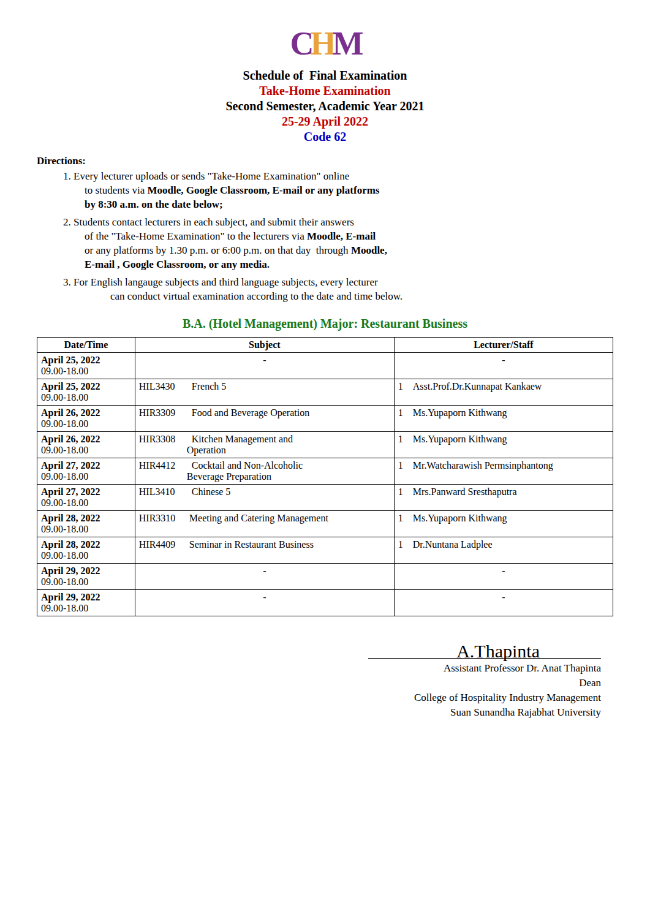CHM
Schedule of Final Examination
Take-Home Examination
Second Semester, Academic Year 2021
25-29 April 2022
Code 62
Directions:
Every lecturer uploads or sends "Take-Home Examination" online to students via Moodle, Google Classroom, E-mail or any platforms by 8:30 a.m. on the date below;
Students contact lecturers in each subject, and submit their answers of the "Take-Home Examination" to the lecturers via Moodle, E-mail or any platforms by 1.30 p.m. or 6:00 p.m. on that day through Moodle, E-mail , Google Classroom, or any media.
For English langauge subjects and third language subjects, every lecturer can conduct virtual examination according to the date and time below.
B.A. (Hotel Management) Major: Restaurant Business
| Date/Time | Subject | Lecturer/Staff |
| --- | --- | --- |
| April 25, 2022 09.00-18.00 | - | - |
| April 25, 2022 09.00-18.00 | HIL3430 French 5 | 1 Asst.Prof.Dr.Kunnapat Kankaew |
| April 26, 2022 09.00-18.00 | HIR3309 Food and Beverage Operation | 1 Ms.Yupaporn Kithwang |
| April 26, 2022 09.00-18.00 | HIR3308 Kitchen Management and Operation | 1 Ms.Yupaporn Kithwang |
| April 27, 2022 09.00-18.00 | HIR4412 Cocktail and Non-Alcoholic Beverage Preparation | 1 Mr.Watcharawish Permsinphantong |
| April 27, 2022 09.00-18.00 | HIL3410 Chinese 5 | 1 Mrs.Panward Sresthaputra |
| April 28, 2022 09.00-18.00 | HIR3310 Meeting and Catering Management | 1 Ms.Yupaporn Kithwang |
| April 28, 2022 09.00-18.00 | HIR4409 Seminar in Restaurant Business | 1 Dr.Nuntana Ladplee |
| April 29, 2022 09.00-18.00 | - | - |
| April 29, 2022 09.00-18.00 | - | - |
A.Thapinta
Assistant Professor Dr. Anat Thapinta
Dean
College of Hospitality Industry Management
Suan Sunandha Rajabhat University